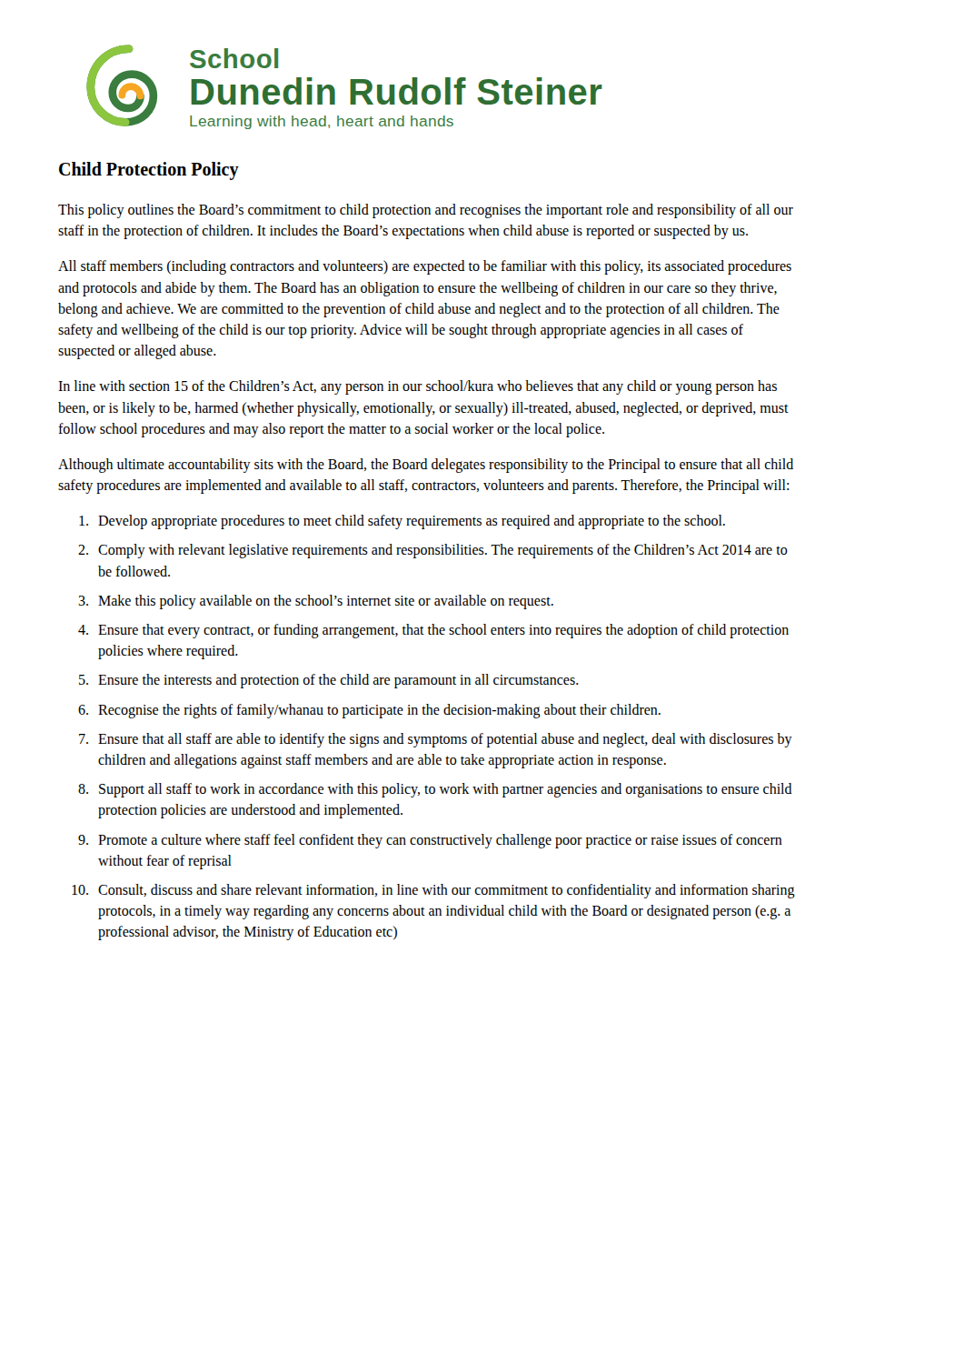School
Dunedin Rudolf Steiner
Learning with head, heart and hands
Child Protection Policy
This policy outlines the Board’s commitment to child protection and recognises the important role and responsibility of all our staff in the protection of children. It includes the Board’s expectations when child abuse is reported or suspected by us.
All staff members (including contractors and volunteers) are expected to be familiar with this policy, its associated procedures and protocols and abide by them. The Board has an obligation to ensure the wellbeing of children in our care so they thrive, belong and achieve. We are committed to the prevention of child abuse and neglect and to the protection of all children. The safety and wellbeing of the child is our top priority. Advice will be sought through appropriate agencies in all cases of suspected or alleged abuse.
In line with section 15 of the Children’s Act, any person in our school/kura who believes that any child or young person has been, or is likely to be, harmed (whether physically, emotionally, or sexually) ill-treated, abused, neglected, or deprived, must follow school procedures and may also report the matter to a social worker or the local police.
Although ultimate accountability sits with the Board, the Board delegates responsibility to the Principal to ensure that all child safety procedures are implemented and available to all staff, contractors, volunteers and parents. Therefore, the Principal will:
Develop appropriate procedures to meet child safety requirements as required and appropriate to the school.
Comply with relevant legislative requirements and responsibilities. The requirements of the Children’s Act 2014 are to be followed.
Make this policy available on the school’s internet site or available on request.
Ensure that every contract, or funding arrangement, that the school enters into requires the adoption of child protection policies where required.
Ensure the interests and protection of the child are paramount in all circumstances.
Recognise the rights of family/whanau to participate in the decision-making about their children.
Ensure that all staff are able to identify the signs and symptoms of potential abuse and neglect, deal with disclosures by children and allegations against staff members and are able to take appropriate action in response.
Support all staff to work in accordance with this policy, to work with partner agencies and organisations to ensure child protection policies are understood and implemented.
Promote a culture where staff feel confident they can constructively challenge poor practice or raise issues of concern without fear of reprisal
Consult, discuss and share relevant information, in line with our commitment to confidentiality and information sharing protocols, in a timely way regarding any concerns about an individual child with the Board or designated person (e.g. a professional advisor, the Ministry of Education etc)